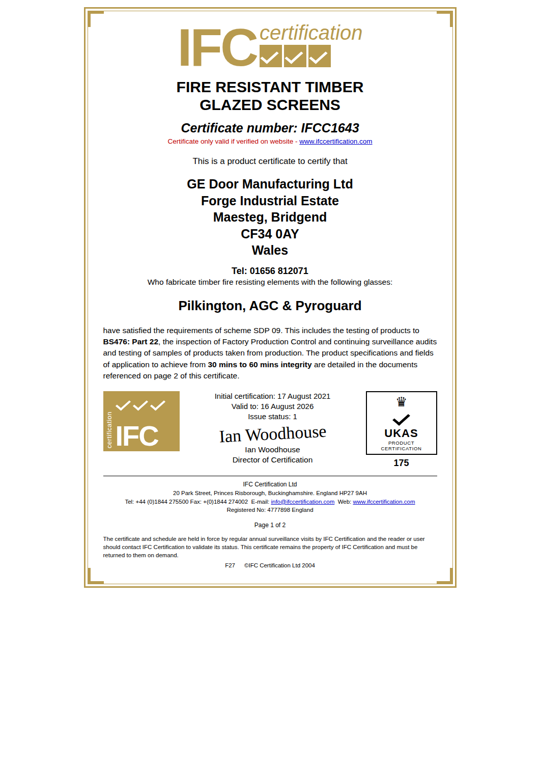IFC
certification
FIRE RESISTANT TIMBER
GLAZED SCREENS
Certificate number: IFCC1643
Certificate only valid if verified on website - www.ifccertification.com
This is a product certificate to certify that
GE Door Manufacturing Ltd
Forge Industrial Estate
Maesteg, Bridgend
CF34 0AY
Wales
Tel: 01656 812071
Who fabricate timber fire resisting elements with the following glasses:
Pilkington, AGC & Pyroguard
have satisfied the requirements of scheme SDP 09. This includes the testing of products to BS476: Part 22, the inspection of Factory Production Control and continuing surveillance audits and testing of samples of products taken from production. The product specifications and fields of application to achieve from 30 mins to 60 mins integrity are detailed in the documents referenced on page 2 of this certificate.
certification
IFC
Initial certification: 17 August 2021
Valid to: 16 August 2026
Issue status: 1
Ian Woodhouse
Ian Woodhouse
Director of Certification
♛
UKAS
PRODUCT
CERTIFICATION
175
IFC Certification Ltd
20 Park Street, Princes Risborough, Buckinghamshire. England HP27 9AH
Tel: +44 (0)1844 275500 Fax: +(0)1844 274002 E-mail: info@ifccertification.com Web: www.ifccertification.com
Registered No: 4777898 England
Page 1 of 2
The certificate and schedule are held in force by regular annual surveillance visits by IFC Certification and the reader or user should contact IFC Certification to validate its status. This certificate remains the property of IFC Certification and must be returned to them on demand.
F27©IFC Certification Ltd 2004